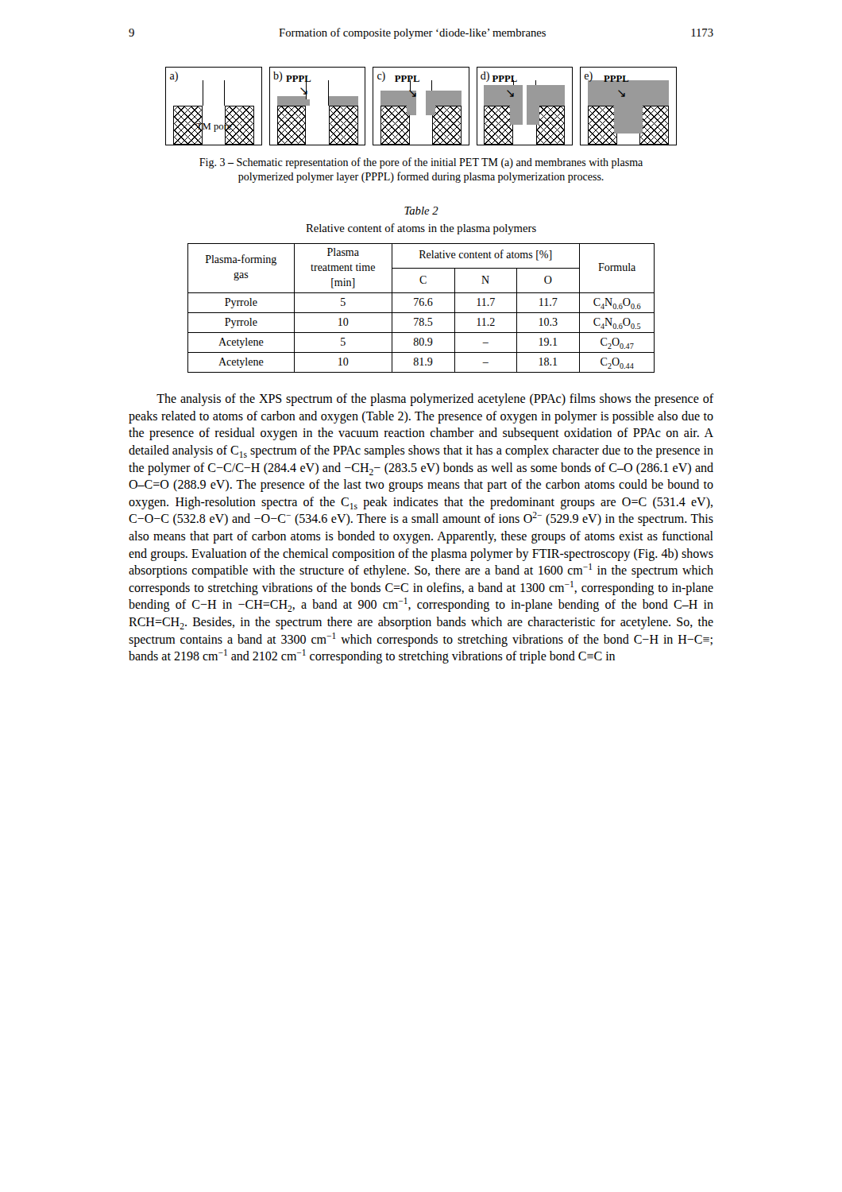9 Formation of composite polymer ‘diode-like’ membranes 1173
a)
TM pore
b)
PPPL ↘
c)
PPPL ↘
d)
PPPL ↘
e)
PPPL ↘
Fig. 3 – Schematic representation of the pore of the initial PET TM (a) and membranes with plasma
polymerized polymer layer (PPPL) formed during plasma polymerization process.
Table 2
Relative content of atoms in the plasma polymers
| Plasma-forming gas | Plasma treatment time [min] | Relative content of atoms [%] | Formula |
| --- | --- | --- | --- |
| C | N | O |
| Pyrrole | 5 | 76.6 | 11.7 | 11.7 | C 4 N 0.6 O 0.6 |
| Pyrrole | 10 | 78.5 | 11.2 | 10.3 | C 4 N 0.6 O 0.5 |
| Acetylene | 5 | 80.9 | – | 19.1 | C 2 O 0.47 |
| Acetylene | 10 | 81.9 | – | 18.1 | C 2 O 0.44 |
The analysis of the XPS spectrum of the plasma polymerized acetylene (PPAc) films shows the presence of peaks related to atoms of carbon and oxygen (Table 2). The presence of oxygen in polymer is possible also due to the presence of residual oxygen in the vacuum reaction chamber and subsequent oxidation of PPAc on air. A detailed analysis of C1s spectrum of the PPAc samples shows that it has a complex character due to the presence in the polymer of C−C/C−H (284.4 eV) and −CH2− (283.5 eV) bonds as well as some bonds of C–O (286.1 eV) and O–C=O (288.9 eV). The presence of the last two groups means that part of the carbon atoms could be bound to oxygen. High-resolution spectra of the C1s peak indicates that the predominant groups are O=C (531.4 eV), C−O−C (532.8 eV) and −O−C− (534.6 eV). There is a small amount of ions O2− (529.9 eV) in the spectrum. This also means that part of carbon atoms is bonded to oxygen. Apparently, these groups of atoms exist as functional end groups. Evaluation of the chemical composition of the plasma polymer by FTIR-spectroscopy (Fig. 4b) shows absorptions compatible with the structure of ethylene. So, there are a band at 1600 cm−1 in the spectrum which corresponds to stretching vibrations of the bonds C=C in olefins, a band at 1300 cm−1, corresponding to in-plane bending of C−H in −CH=CH2, a band at 900 cm−1, corresponding to in-plane bending of the bond C–H in RCH=CH2. Besides, in the spectrum there are absorption bands which are characteristic for acetylene. So, the spectrum contains a band at 3300 cm−1 which corresponds to stretching vibrations of the bond C−H in H−C≡; bands at 2198 cm−1 and 2102 cm−1 corresponding to stretching vibrations of triple bond C≡C in